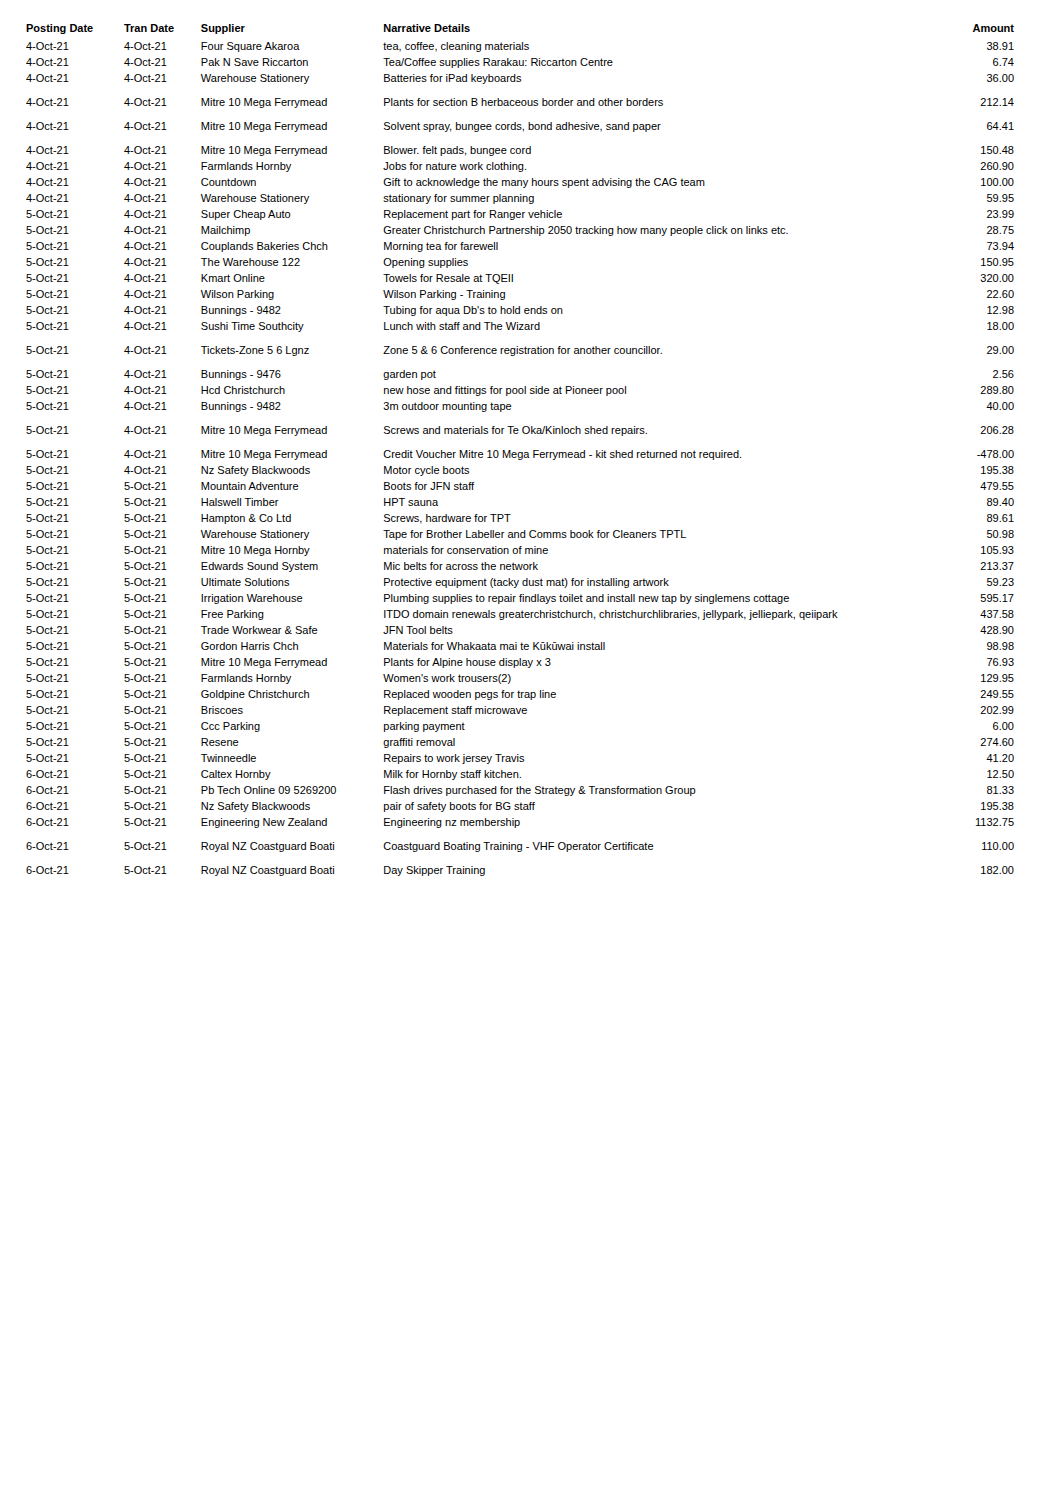| Posting Date | Tran Date | Supplier | Narrative Details | Amount |
| --- | --- | --- | --- | --- |
| 4-Oct-21 | 4-Oct-21 | Four Square Akaroa | tea, coffee, cleaning materials | 38.91 |
| 4-Oct-21 | 4-Oct-21 | Pak N Save Riccarton | Tea/Coffee supplies Rarakau: Riccarton Centre | 6.74 |
| 4-Oct-21 | 4-Oct-21 | Warehouse Stationery | Batteries for iPad keyboards | 36.00 |
| 4-Oct-21 | 4-Oct-21 | Mitre 10 Mega Ferrymead | Plants for section B herbaceous border and other borders | 212.14 |
| 4-Oct-21 | 4-Oct-21 | Mitre 10 Mega Ferrymead | Solvent spray, bungee cords, bond adhesive, sand paper | 64.41 |
| 4-Oct-21 | 4-Oct-21 | Mitre 10 Mega Ferrymead | Blower. felt pads, bungee cord | 150.48 |
| 4-Oct-21 | 4-Oct-21 | Farmlands Hornby | Jobs for nature work clothing. | 260.90 |
| 4-Oct-21 | 4-Oct-21 | Countdown | Gift to acknowledge the many hours spent advising the CAG team | 100.00 |
| 4-Oct-21 | 4-Oct-21 | Warehouse Stationery | stationary for summer planning | 59.95 |
| 5-Oct-21 | 4-Oct-21 | Super Cheap Auto | Replacement part for Ranger vehicle | 23.99 |
| 5-Oct-21 | 4-Oct-21 | Mailchimp | Greater Christchurch Partnership 2050 tracking how many people click on links etc. | 28.75 |
| 5-Oct-21 | 4-Oct-21 | Couplands Bakeries Chch | Morning tea for farewell | 73.94 |
| 5-Oct-21 | 4-Oct-21 | The Warehouse 122 | Opening supplies | 150.95 |
| 5-Oct-21 | 4-Oct-21 | Kmart Online | Towels for Resale at TQEII | 320.00 |
| 5-Oct-21 | 4-Oct-21 | Wilson Parking | Wilson Parking - Training | 22.60 |
| 5-Oct-21 | 4-Oct-21 | Bunnings - 9482 | Tubing for aqua Db's to hold ends on | 12.98 |
| 5-Oct-21 | 4-Oct-21 | Sushi Time Southcity | Lunch with staff and The Wizard | 18.00 |
| 5-Oct-21 | 4-Oct-21 | Tickets-Zone 5 6 Lgnz | Zone 5 & 6 Conference registration for another councillor. | 29.00 |
| 5-Oct-21 | 4-Oct-21 | Bunnings - 9476 | garden pot | 2.56 |
| 5-Oct-21 | 4-Oct-21 | Hcd Christchurch | new hose and fittings for pool side at Pioneer pool | 289.80 |
| 5-Oct-21 | 4-Oct-21 | Bunnings - 9482 | 3m outdoor mounting tape | 40.00 |
| 5-Oct-21 | 4-Oct-21 | Mitre 10 Mega Ferrymead | Screws and materials for Te Oka/Kinloch shed repairs. | 206.28 |
| 5-Oct-21 | 4-Oct-21 | Mitre 10 Mega Ferrymead | Credit Voucher Mitre 10 Mega Ferrymead - kit shed returned not required. | -478.00 |
| 5-Oct-21 | 4-Oct-21 | Nz Safety Blackwoods | Motor cycle boots | 195.38 |
| 5-Oct-21 | 5-Oct-21 | Mountain Adventure | Boots for JFN staff | 479.55 |
| 5-Oct-21 | 5-Oct-21 | Halswell Timber | HPT sauna | 89.40 |
| 5-Oct-21 | 5-Oct-21 | Hampton & Co Ltd | Screws, hardware for TPT | 89.61 |
| 5-Oct-21 | 5-Oct-21 | Warehouse Stationery | Tape for Brother Labeller and Comms book for Cleaners TPTL | 50.98 |
| 5-Oct-21 | 5-Oct-21 | Mitre 10 Mega Hornby | materials for conservation of mine | 105.93 |
| 5-Oct-21 | 5-Oct-21 | Edwards Sound System | Mic belts for across the network | 213.37 |
| 5-Oct-21 | 5-Oct-21 | Ultimate Solutions | Protective equipment (tacky dust mat) for installing artwork | 59.23 |
| 5-Oct-21 | 5-Oct-21 | Irrigation Warehouse | Plumbing supplies to repair findlays toilet and install new tap by singlemens cottage | 595.17 |
| 5-Oct-21 | 5-Oct-21 | Free Parking | ITDO domain renewals greaterchristchurch, christchurchlibraries, jellypark, jelliepark, qeiipark | 437.58 |
| 5-Oct-21 | 5-Oct-21 | Trade Workwear & Safe | JFN Tool belts | 428.90 |
| 5-Oct-21 | 5-Oct-21 | Gordon Harris Chch | Materials for Whakaata mai te Kūkūwai install | 98.98 |
| 5-Oct-21 | 5-Oct-21 | Mitre 10 Mega Ferrymead | Plants for Alpine house display x 3 | 76.93 |
| 5-Oct-21 | 5-Oct-21 | Farmlands Hornby | Women's work trousers(2) | 129.95 |
| 5-Oct-21 | 5-Oct-21 | Goldpine Christchurch | Replaced wooden pegs for trap line | 249.55 |
| 5-Oct-21 | 5-Oct-21 | Briscoes | Replacement staff microwave | 202.99 |
| 5-Oct-21 | 5-Oct-21 | Ccc Parking | parking payment | 6.00 |
| 5-Oct-21 | 5-Oct-21 | Resene | graffiti removal | 274.60 |
| 5-Oct-21 | 5-Oct-21 | Twinneedle | Repairs to work jersey Travis | 41.20 |
| 6-Oct-21 | 5-Oct-21 | Caltex Hornby | Milk for Hornby staff kitchen. | 12.50 |
| 6-Oct-21 | 5-Oct-21 | Pb Tech Online 09 5269200 | Flash drives purchased for the Strategy & Transformation Group | 81.33 |
| 6-Oct-21 | 5-Oct-21 | Nz Safety Blackwoods | pair of safety boots for BG staff | 195.38 |
| 6-Oct-21 | 5-Oct-21 | Engineering New Zealand | Engineering nz membership | 1132.75 |
| 6-Oct-21 | 5-Oct-21 | Royal NZ Coastguard Boati | Coastguard Boating Training - VHF Operator Certificate | 110.00 |
| 6-Oct-21 | 5-Oct-21 | Royal NZ Coastguard Boati | Day Skipper Training | 182.00 |